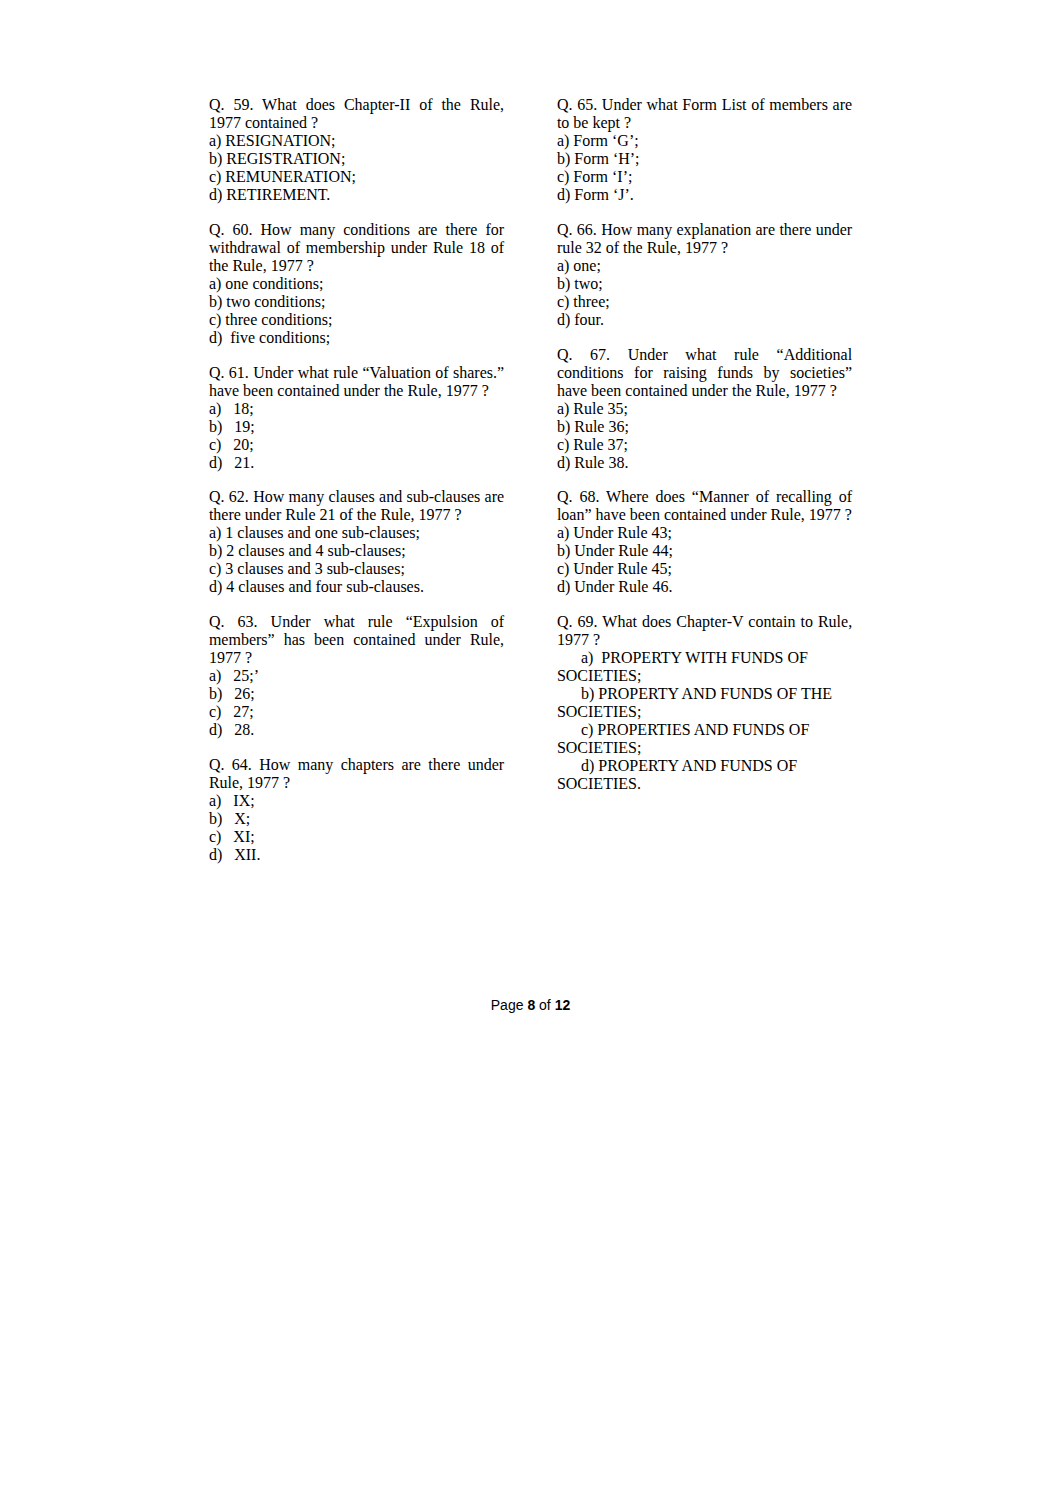Q. 59. What does Chapter-II of the Rule, 1977 contained ?
a) RESIGNATION;
b) REGISTRATION;
c) REMUNERATION;
d) RETIREMENT.
Q. 60. How many conditions are there for withdrawal of membership under Rule 18 of the Rule, 1977 ?
a) one conditions;
b) two conditions;
c) three conditions;
d) five conditions;
Q. 61. Under what rule “Valuation of shares.” have been contained under the Rule, 1977 ?
a) 18;
b) 19;
c) 20;
d) 21.
Q. 62. How many clauses and sub-clauses are there under Rule 21 of the Rule, 1977 ?
a) 1 clauses and one sub-clauses;
b) 2 clauses and 4 sub-clauses;
c) 3 clauses and 3 sub-clauses;
d) 4 clauses and four sub-clauses.
Q. 63. Under what rule “Expulsion of members” has been contained under Rule, 1977 ?
a) 25;’
b) 26;
c) 27;
d) 28.
Q. 64. How many chapters are there under Rule, 1977 ?
a) IX;
b) X;
c) XI;
d) XII.
Q. 65. Under what Form List of members are to be kept ?
a) Form ‘G’;
b) Form ‘H’;
c) Form ‘I’;
d) Form ‘J’.
Q. 66. How many explanation are there under rule 32 of the Rule, 1977 ?
a) one;
b) two;
c) three;
d) four.
Q. 67. Under what rule “Additional conditions for raising funds by societies” have been contained under the Rule, 1977 ?
a) Rule 35;
b) Rule 36;
c) Rule 37;
d) Rule 38.
Q. 68. Where does “Manner of recalling of loan” have been contained under Rule, 1977 ?
a) Under Rule 43;
b) Under Rule 44;
c) Under Rule 45;
d) Under Rule 46.
Q. 69. What does Chapter-V contain to Rule, 1977 ?
a) PROPERTY WITH FUNDS OF SOCIETIES;
b) PROPERTY AND FUNDS OF THE SOCIETIES;
c) PROPERTIES AND FUNDS OF SOCIETIES;
d) PROPERTY AND FUNDS OF SOCIETIES.
Page 8 of 12